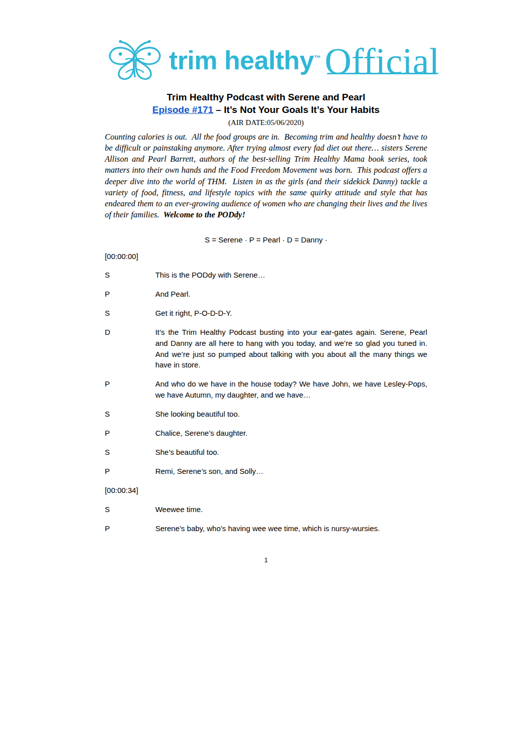trim healthy™ Official
Trim Healthy Podcast with Serene and Pearl
Episode #171 – It’s Not Your Goals It’s Your Habits
(AIR DATE:05/06/2020)
Counting calories is out. All the food groups are in. Becoming trim and healthy doesn’t have to be difficult or painstaking anymore. After trying almost every fad diet out there… sisters Serene Allison and Pearl Barrett, authors of the best-selling Trim Healthy Mama book series, took matters into their own hands and the Food Freedom Movement was born. This podcast offers a deeper dive into the world of THM. Listen in as the girls (and their sidekick Danny) tackle a variety of food, fitness, and lifestyle topics with the same quirky attitude and style that has endeared them to an ever-growing audience of women who are changing their lives and the lives of their families. Welcome to the PODdy!
S = Serene · P = Pearl · D = Danny ·
[00:00:00]
S
This is the PODdy with Serene…
P
And Pearl.
S
Get it right, P-O-D-D-Y.
D
It’s the Trim Healthy Podcast busting into your ear-gates again. Serene, Pearl and Danny are all here to hang with you today, and we’re so glad you tuned in. And we’re just so pumped about talking with you about all the many things we have in store.
P
And who do we have in the house today? We have John, we have Lesley-Pops, we have Autumn, my daughter, and we have…
S
She looking beautiful too.
P
Chalice, Serene’s daughter.
S
She’s beautiful too.
P
Remi, Serene’s son, and Solly…
[00:00:34]
S
Weewee time.
P
Serene’s baby, who’s having wee wee time, which is nursy-wursies.
1